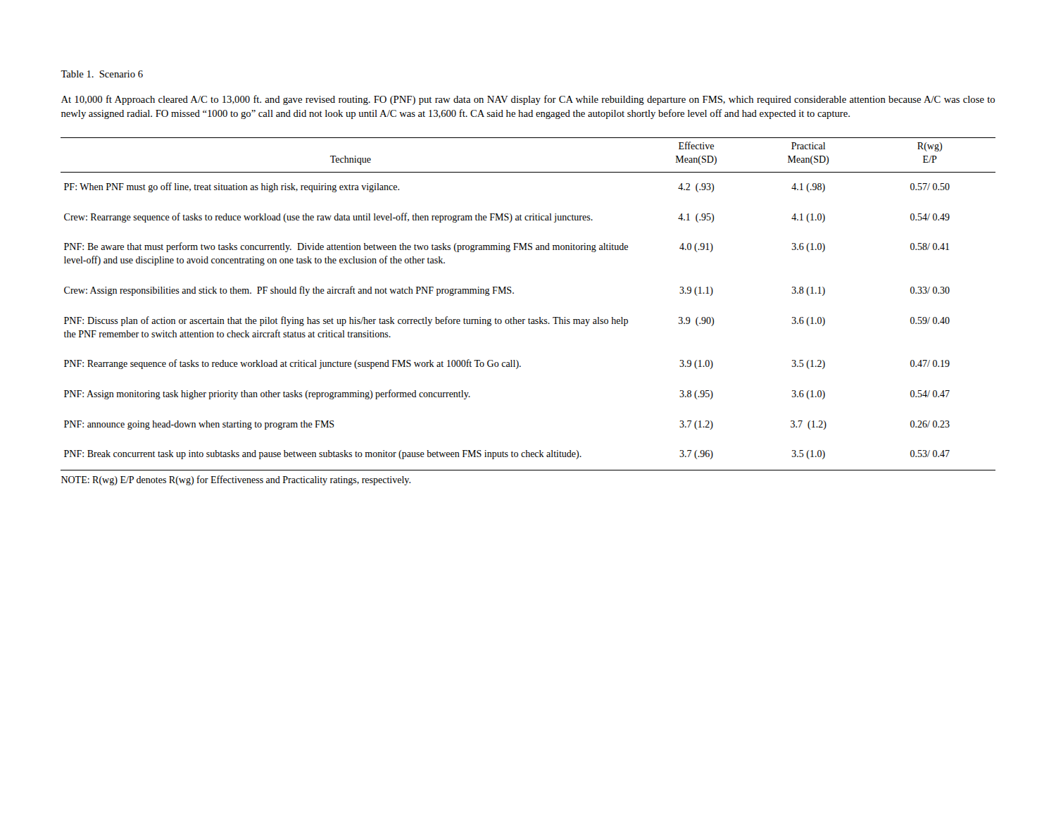Table 1. Scenario 6
At 10,000 ft Approach cleared A/C to 13,000 ft. and gave revised routing. FO (PNF) put raw data on NAV display for CA while rebuilding departure on FMS, which required considerable attention because A/C was close to newly assigned radial. FO missed “1000 to go” call and did not look up until A/C was at 13,600 ft. CA said he had engaged the autopilot shortly before level off and had expected it to capture.
| Technique | Effective Mean(SD) | Practical Mean(SD) | R(wg) E/P |
| --- | --- | --- | --- |
| PF: When PNF must go off line, treat situation as high risk, requiring extra vigilance. | 4.2 (.93) | 4.1 (.98) | 0.57/ 0.50 |
| Crew: Rearrange sequence of tasks to reduce workload (use the raw data until level-off, then reprogram the FMS) at critical junctures. | 4.1 (.95) | 4.1 (1.0) | 0.54/ 0.49 |
| PNF: Be aware that must perform two tasks concurrently. Divide attention between the two tasks (programming FMS and monitoring altitude level-off) and use discipline to avoid concentrating on one task to the exclusion of the other task. | 4.0 (.91) | 3.6 (1.0) | 0.58/ 0.41 |
| Crew: Assign responsibilities and stick to them. PF should fly the aircraft and not watch PNF programming FMS. | 3.9 (1.1) | 3.8 (1.1) | 0.33/ 0.30 |
| PNF: Discuss plan of action or ascertain that the pilot flying has set up his/her task correctly before turning to other tasks. This may also help the PNF remember to switch attention to check aircraft status at critical transitions. | 3.9 (.90) | 3.6 (1.0) | 0.59/ 0.40 |
| PNF: Rearrange sequence of tasks to reduce workload at critical juncture (suspend FMS work at 1000ft To Go call). | 3.9 (1.0) | 3.5 (1.2) | 0.47/ 0.19 |
| PNF: Assign monitoring task higher priority than other tasks (reprogramming) performed concurrently. | 3.8 (.95) | 3.6 (1.0) | 0.54/ 0.47 |
| PNF: announce going head-down when starting to program the FMS | 3.7 (1.2) | 3.7 (1.2) | 0.26/ 0.23 |
| PNF: Break concurrent task up into subtasks and pause between subtasks to monitor (pause between FMS inputs to check altitude). | 3.7 (.96) | 3.5 (1.0) | 0.53/ 0.47 |
NOTE: R(wg) E/P denotes R(wg) for Effectiveness and Practicality ratings, respectively.